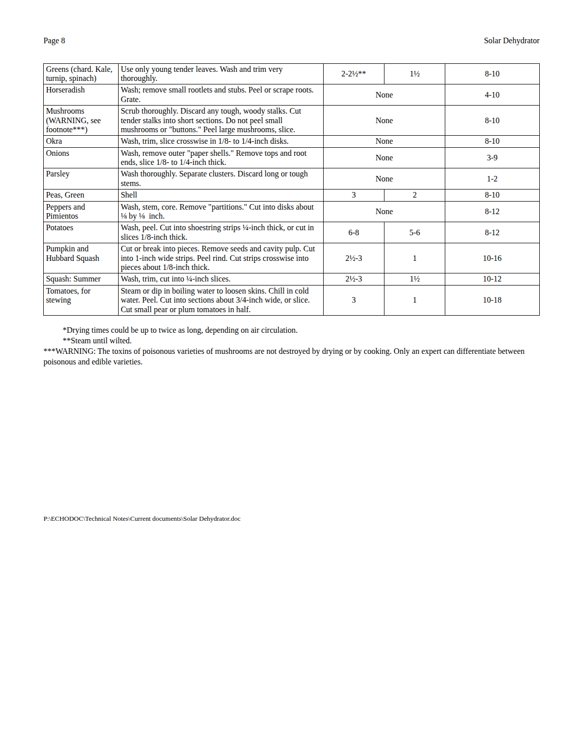Page 8
Solar Dehydrator
| Greens (chard. Kale, turnip, spinach) | Use only young tender leaves. Wash and trim very thoroughly. | 2-2½** | 1½ | 8-10 |
| Horseradish | Wash; remove small rootlets and stubs. Peel or scrape roots. Grate. | None | 4-10 |
| Mushrooms (WARNING, see footnote***) | Scrub thoroughly. Discard any tough, woody stalks. Cut tender stalks into short sections. Do not peel small mushrooms or "buttons." Peel large mushrooms, slice. | None | 8-10 |
| Okra | Wash, trim, slice crosswise in 1/8- to 1/4-inch disks. | None | 8-10 |
| Onions | Wash, remove outer "paper shells." Remove tops and root ends, slice 1/8- to 1/4-inch thick. | None | 3-9 |
| Parsley | Wash thoroughly. Separate clusters. Discard long or tough stems. | None | 1-2 |
| Peas, Green | Shell | 3 | 2 | 8-10 |
| Peppers and Pimientos | Wash, stem, core. Remove "partitions." Cut into disks about ⅛ by ⅛ inch. | None | 8-12 |
| Potatoes | Wash, peel. Cut into shoestring strips ¼-inch thick, or cut in slices 1/8-inch thick. | 6-8 | 5-6 | 8-12 |
| Pumpkin and Hubbard Squash | Cut or break into pieces. Remove seeds and cavity pulp. Cut into 1-inch wide strips. Peel rind. Cut strips crosswise into pieces about 1/8-inch thick. | 2½-3 | 1 | 10-16 |
| Squash: Summer | Wash, trim, cut into ¼-inch slices. | 2½-3 | 1½ | 10-12 |
| Tomatoes, for stewing | Steam or dip in boiling water to loosen skins. Chill in cold water. Peel. Cut into sections about 3/4-inch wide, or slice. Cut small pear or plum tomatoes in half. | 3 | 1 | 10-18 |
*Drying times could be up to twice as long, depending on air circulation.
**Steam until wilted.
***WARNING: The toxins of poisonous varieties of mushrooms are not destroyed by drying or by cooking. Only an expert can differentiate between poisonous and edible varieties.
P:\ECHODOC\Technical Notes\Current documents\Solar Dehydrator.doc